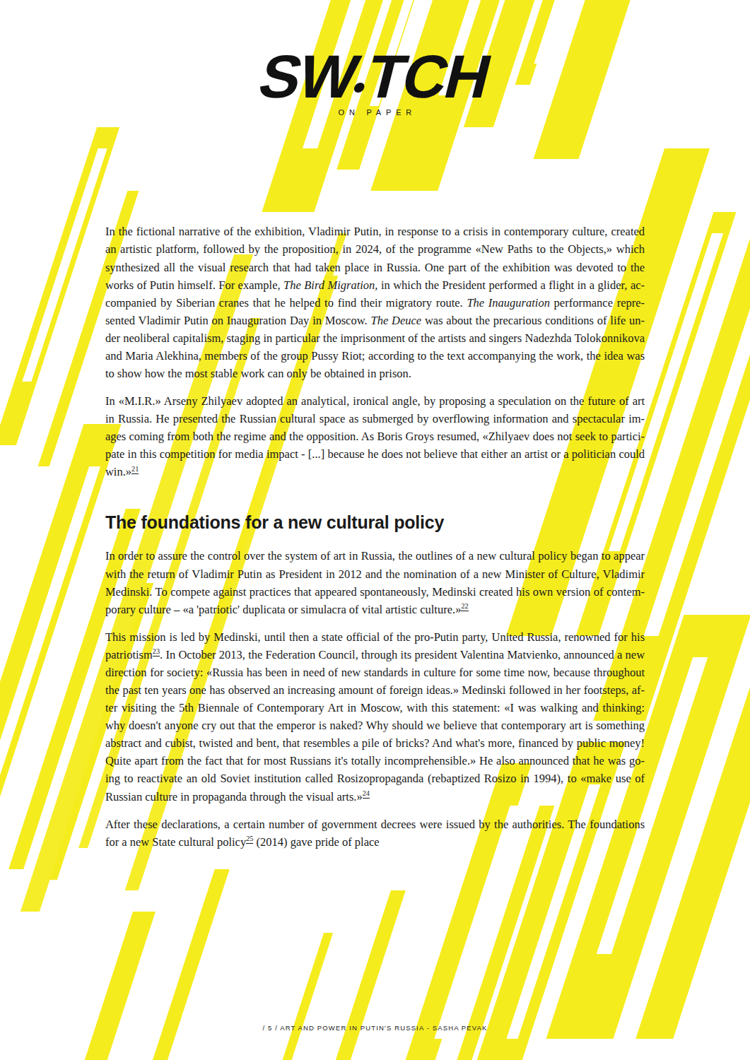SW TCH
on paper
In the fictional narrative of the exhibition, Vladimir Putin, in response to a crisis in contemporary culture, created an artistic platform, followed by the proposition, in 2024, of the programme «New Paths to the Objects,» which synthesized all the visual research that had taken place in Russia. One part of the exhibition was devoted to the works of Putin himself. For example, The Bird Migration, in which the President performed a flight in a glider, accompanied by Siberian cranes that he helped to find their migratory route. The Inauguration performance represented Vladimir Putin on Inauguration Day in Moscow. The Deuce was about the precarious conditions of life under neoliberal capitalism, staging in particular the imprisonment of the artists and singers Nadezhda Tolokonnikova and Maria Alekhina, members of the group Pussy Riot; according to the text accompanying the work, the idea was to show how the most stable work can only be obtained in prison.
In «M.I.R.» Arseny Zhilyaev adopted an analytical, ironical angle, by proposing a speculation on the future of art in Russia. He presented the Russian cultural space as submerged by overflowing information and spectacular images coming from both the regime and the opposition. As Boris Groys resumed, «Zhilyaev does not seek to participate in this competition for media impact - [...] because he does not believe that either an artist or a politician could win.»21
The foundations for a new cultural policy
In order to assure the control over the system of art in Russia, the outlines of a new cultural policy began to appear with the return of Vladimir Putin as President in 2012 and the nomination of a new Minister of Culture, Vladimir Medinski. To compete against practices that appeared spontaneously, Medinski created his own version of contemporary culture – «a 'patriotic' duplicata or simulacra of vital artistic culture.»22
This mission is led by Medinski, until then a state official of the pro-Putin party, United Russia, renowned for his patriotism23. In October 2013, the Federation Council, through its president Valentina Matvienko, announced a new direction for society: «Russia has been in need of new standards in culture for some time now, because throughout the past ten years one has observed an increasing amount of foreign ideas.» Medinski followed in her footsteps, after visiting the 5th Biennale of Contemporary Art in Moscow, with this statement: «I was walking and thinking: why doesn't anyone cry out that the emperor is naked? Why should we believe that contemporary art is something abstract and cubist, twisted and bent, that resembles a pile of bricks? And what's more, financed by public money! Quite apart from the fact that for most Russians it's totally incomprehensible.» He also announced that he was going to reactivate an old Soviet institution called Rosizopropaganda (rebaptized Rosizo in 1994), to «make use of Russian culture in propaganda through the visual arts.»24
After these declarations, a certain number of government decrees were issued by the authorities. The foundations for a new State cultural policy25 (2014) gave pride of place
/ 5 / Art and Power in Putin's Russia - Sasha Pevak